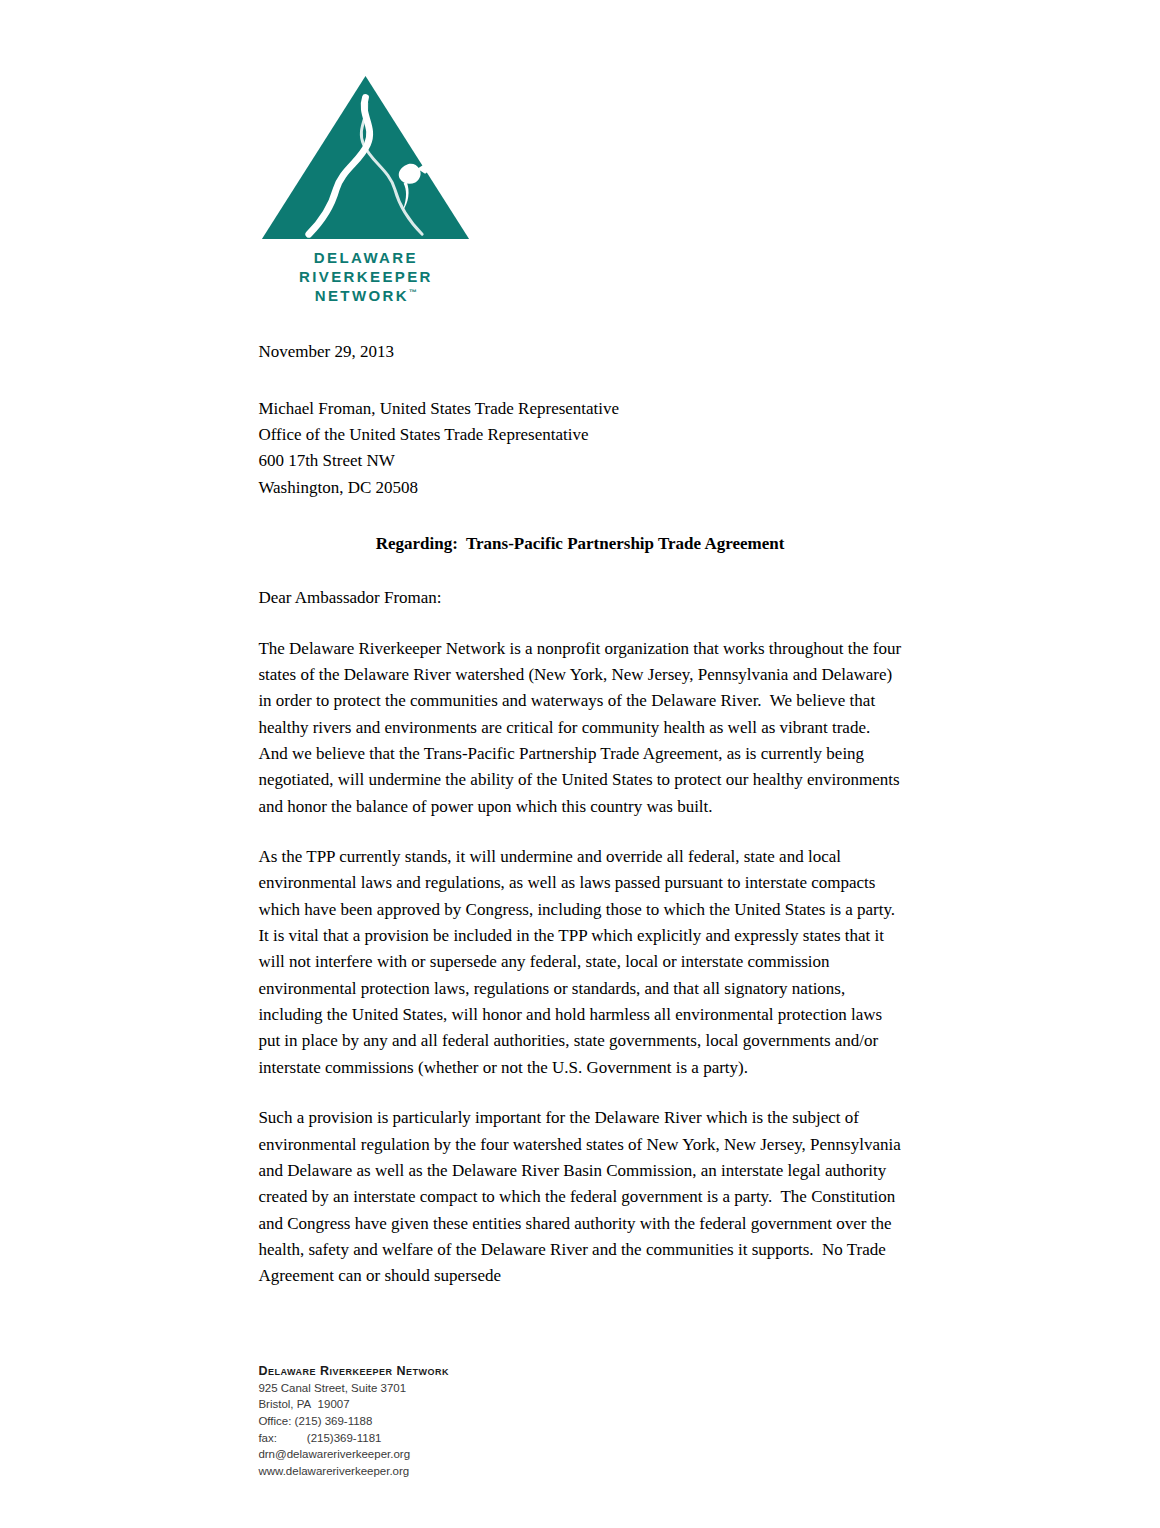DELAWARE
RIVERKEEPER
NETWORK™
November 29, 2013
Michael Froman, United States Trade Representative
Office of the United States Trade Representative
600 17th Street NW
Washington, DC 20508
Regarding: Trans-Pacific Partnership Trade Agreement
Dear Ambassador Froman:
The Delaware Riverkeeper Network is a nonprofit organization that works throughout the four states of the Delaware River watershed (New York, New Jersey, Pennsylvania and Delaware) in order to protect the communities and waterways of the Delaware River. We believe that healthy rivers and environments are critical for community health as well as vibrant trade. And we believe that the Trans-Pacific Partnership Trade Agreement, as is currently being negotiated, will undermine the ability of the United States to protect our healthy environments and honor the balance of power upon which this country was built.
As the TPP currently stands, it will undermine and override all federal, state and local environmental laws and regulations, as well as laws passed pursuant to interstate compacts which have been approved by Congress, including those to which the United States is a party. It is vital that a provision be included in the TPP which explicitly and expressly states that it will not interfere with or supersede any federal, state, local or interstate commission environmental protection laws, regulations or standards, and that all signatory nations, including the United States, will honor and hold harmless all environmental protection laws put in place by any and all federal authorities, state governments, local governments and/or interstate commissions (whether or not the U.S. Government is a party).
Such a provision is particularly important for the Delaware River which is the subject of environmental regulation by the four watershed states of New York, New Jersey, Pennsylvania and Delaware as well as the Delaware River Basin Commission, an interstate legal authority created by an interstate compact to which the federal government is a party. The Constitution and Congress have given these entities shared authority with the federal government over the health, safety and welfare of the Delaware River and the communities it supports. No Trade Agreement can or should supersede
Delaware Riverkeeper Network
925 Canal Street, Suite 3701
Bristol, PA 19007
Office: (215) 369-1188
fax: (215)369-1181
drn@delawareriverkeeper.org
www.delawareriverkeeper.org